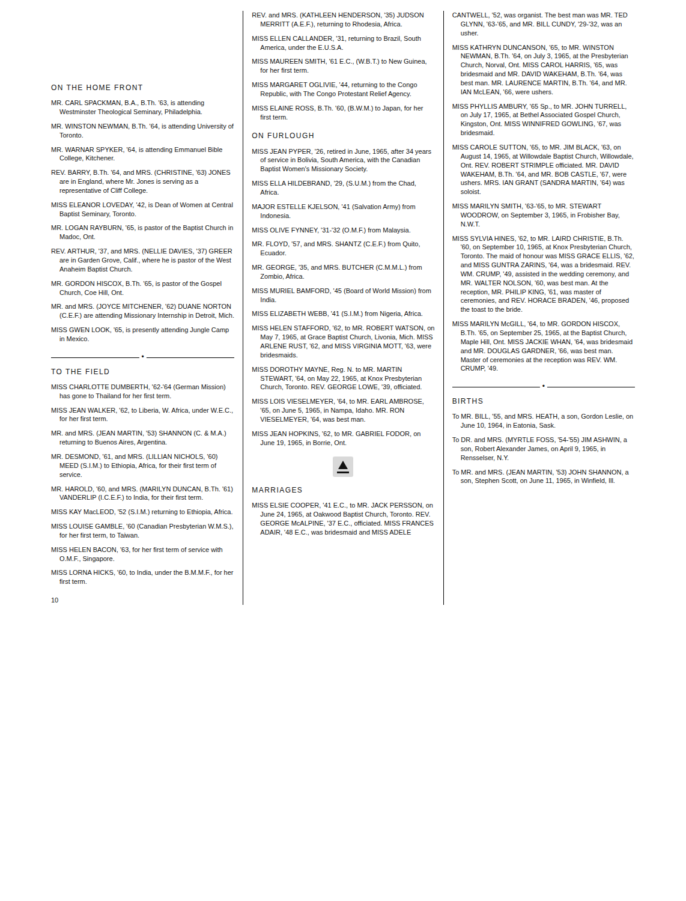On the Home Front
MR. CARL SPACKMAN, B.A., B.Th. '63, is attending Westminster Theological Seminary, Philadelphia.
MR. WINSTON NEWMAN, B.Th. '64, is attending University of Toronto.
MR. WARNAR SPYKER, '64, is attending Emmanuel Bible College, Kitchener.
REV. BARRY, B.Th. '64, and MRS. (CHRISTINE, '63) JONES are in England, where Mr. Jones is serving as a representative of Cliff College.
MISS ELEANOR LOVEDAY, '42, is Dean of Women at Central Baptist Seminary, Toronto.
MR. LOGAN RAYBURN, '65, is pastor of the Baptist Church in Madoc, Ont.
REV. ARTHUR, '37, and MRS. (NELLIE DAVIES, '37) GREER are in Garden Grove, Calif., where he is pastor of the West Anaheim Baptist Church.
MR. GORDON HISCOX, B.Th. '65, is pastor of the Gospel Church, Coe Hill, Ont.
MR. and MRS. (JOYCE MITCHENER, '62) DUANE NORTON (C.E.F.) are attending Missionary Internship in Detroit, Mich.
MISS GWEN LOOK, '65, is presently attending Jungle Camp in Mexico.
To the Field
MISS CHARLOTTE DUMBERTH, '62-'64 (German Mission) has gone to Thailand for her first term.
MISS JEAN WALKER, '62, to Liberia, W. Africa, under W.E.C., for her first term.
MR. and MRS. (JEAN MARTIN, '53) SHANNON (C. & M.A.) returning to Buenos Aires, Argentina.
MR. DESMOND, '61, and MRS. (LILLIAN NICHOLS, '60) MEED (S.I.M.) to Ethiopia, Africa, for their first term of service.
MR. HAROLD, '60, and MRS. (MARILYN DUNCAN, B.Th. '61) VANDERLIP (I.C.E.F.) to India, for their first term.
MISS KAY MacLEOD, '52 (S.I.M.) returning to Ethiopia, Africa.
MISS LOUISE GAMBLE, '60 (Canadian Presbyterian W.M.S.), for her first term, to Taiwan.
MISS HELEN BACON, '63, for her first term of service with O.M.F., Singapore.
MISS LORNA HICKS, '60, to India, under the B.M.M.F., for her first term.
10
REV. and MRS. (KATHLEEN HENDERSON, '35) JUDSON MERRITT (A.E.F.), returning to Rhodesia, Africa.
MISS ELLEN CALLANDER, '31, returning to Brazil, South America, under the E.U.S.A.
MISS MAUREEN SMITH, '61 E.C., (W.B.T.) to New Guinea, for her first term.
MISS MARGARET OGLIVIE, '44, returning to the Congo Republic, with The Congo Protestant Relief Agency.
MISS ELAINE ROSS, B.Th. '60, (B.W.M.) to Japan, for her first term.
On Furlough
MISS JEAN PYPER, '26, retired in June, 1965, after 34 years of service in Bolivia, South America, with the Canadian Baptist Women's Missionary Society.
MISS ELLA HILDEBRAND, '29, (S.U.M.) from the Chad, Africa.
MAJOR ESTELLE KJELSON, '41 (Salvation Army) from Indonesia.
MISS OLIVE FYNNEY, '31-'32 (O.M.F.) from Malaysia.
MR. FLOYD, '57, and MRS. SHANTZ (C.E.F.) from Quito, Ecuador.
MR. GEORGE, '35, and MRS. BUTCHER (C.M.M.L.) from Zombio, Africa.
MISS MURIEL BAMFORD, '45 (Board of World Mission) from India.
MISS ELIZABETH WEBB, '41 (S.I.M.) from Nigeria, Africa.
MISS HELEN STAFFORD, '62, to MR. ROBERT WATSON, on May 7, 1965, at Grace Baptist Church, Livonia, Mich. MISS ARLENE RUST, '62, and MISS VIRGINIA MOTT, '63, were bridesmaids.
MISS DOROTHY MAYNE, Reg. N. to MR. MARTIN STEWART, '64, on May 22, 1965, at Knox Presbyterian Church, Toronto. REV. GEORGE LOWE, '39, officiated.
MISS LOIS VIESELMEYER, '64, to MR. EARL AMBROSE, '65, on June 5, 1965, in Nampa, Idaho. MR. RON VIESELMEYER, '64, was best man.
MISS JEAN HOPKINS, '62, to MR. GABRIEL FODOR, on June 19, 1965, in Borrie, Ont.
Marriages
MISS ELSIE COOPER, '41 E.C., to MR. JACK PERSSON, on June 24, 1965, at Oakwood Baptist Church, Toronto. REV. GEORGE McALPINE, '37 E.C., officiated. MISS FRANCES ADAIR, '48 E.C., was bridesmaid and MISS ADELE
CANTWELL, '52, was organist. The best man was MR. TED GLYNN, '63-'65, and MR. BILL CUNDY, '29-'32, was an usher.
MISS KATHRYN DUNCANSON, '65, to MR. WINSTON NEWMAN, B.Th. '64, on July 3, 1965, at the Presbyterian Church, Norval, Ont. MISS CAROL HARRIS, '65, was bridesmaid and MR. DAVID WAKEHAM, B.Th. '64, was best man. MR. LAURENCE MARTIN, B.Th. '64, and MR. IAN McLEAN, '66, were ushers.
MISS PHYLLIS AMBURY, '65 Sp., to MR. JOHN TURRELL, on July 17, 1965, at Bethel Associated Gospel Church, Kingston, Ont. MISS WINNIFRED GOWLING, '67, was bridesmaid.
MISS CAROLE SUTTON, '65, to MR. JIM BLACK, '63, on August 14, 1965, at Willowdale Baptist Church, Willowdale, Ont. REV. ROBERT STRIMPLE officiated. MR. DAVID WAKEHAM, B.Th. '64, and MR. BOB CASTLE, '67, were ushers. MRS. IAN GRANT (SANDRA MARTIN, '64) was soloist.
MISS MARILYN SMITH, '63-'65, to MR. STEWART WOODROW, on September 3, 1965, in Frobisher Bay, N.W.T.
MISS SYLVIA HINES, '62, to MR. LAIRD CHRISTIE, B.Th. '60, on September 10, 1965, at Knox Presbyterian Church, Toronto. The maid of honour was MISS GRACE ELLIS, '62, and MISS GUNTRA ZARINS, '64, was a bridesmaid. REV. WM. CRUMP, '49, assisted in the wedding ceremony, and MR. WALTER NOLSON, '60, was best man. At the reception, MR. PHILIP KING, '61, was master of ceremonies, and REV. HORACE BRADEN, '46, proposed the toast to the bride.
MISS MARILYN McGILL, '64, to MR. GORDON HISCOX, B.Th. '65, on September 25, 1965, at the Baptist Church, Maple Hill, Ont. MISS JACKIE WHAN, '64, was bridesmaid and MR. DOUGLAS GARDNER, '66, was best man. Master of ceremonies at the reception was REV. WM. CRUMP, '49.
Births
To MR. BILL, '55, and MRS. HEATH, a son, Gordon Leslie, on June 10, 1964, in Eatonia, Sask.
To DR. and MRS. (MYRTLE FOSS, '54-'55) JIM ASHWIN, a son, Robert Alexander James, on April 9, 1965, in Rensselser, N.Y.
To MR. and MRS. (JEAN MARTIN, '53) JOHN SHANNON, a son, Stephen Scott, on June 11, 1965, in Winfield, Ill.